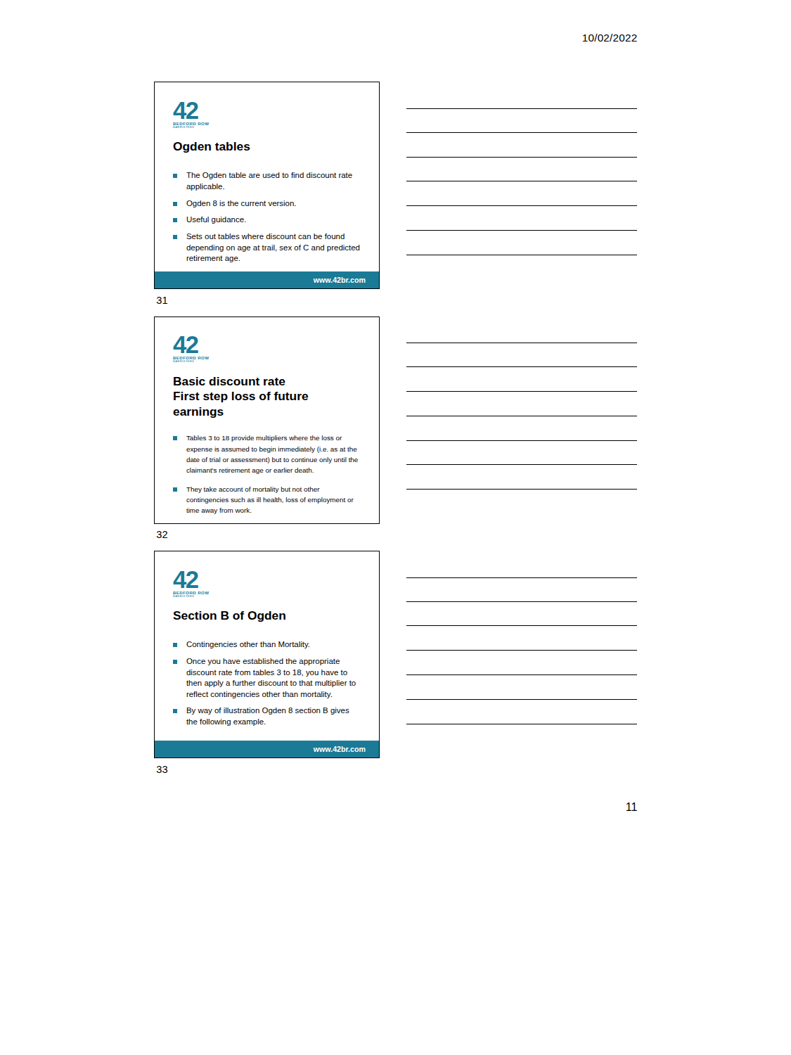10/02/2022
42 BEDFORD ROW BARRISTERS
Ogden tables
The Ogden table are used to find discount rate applicable.
Ogden 8 is the current version.
Useful guidance.
Sets out tables where discount can be found depending on age at trail, sex of C and predicted retirement age.
www.42br.com
31
42 BEDFORD ROW BARRISTERS
Basic discount rate
First step loss of future earnings
Tables 3 to 18 provide multipliers where the loss or expense is assumed to begin immediately (i.e. as at the date of trial or assessment) but to continue only until the claimant's retirement age or earlier death.
They take account of mortality but not other contingencies such as ill health, loss of employment or time away from work.
www.42br.com
32
42 BEDFORD ROW BARRISTERS
Section B of Ogden
Contingencies other than Mortality.
Once you have established the appropriate discount rate from tables 3 to 18, you have to then apply a further discount to that multiplier to reflect contingencies other than mortality.
By way of illustration Ogden 8 section B gives the following example.
www.42br.com
33
11